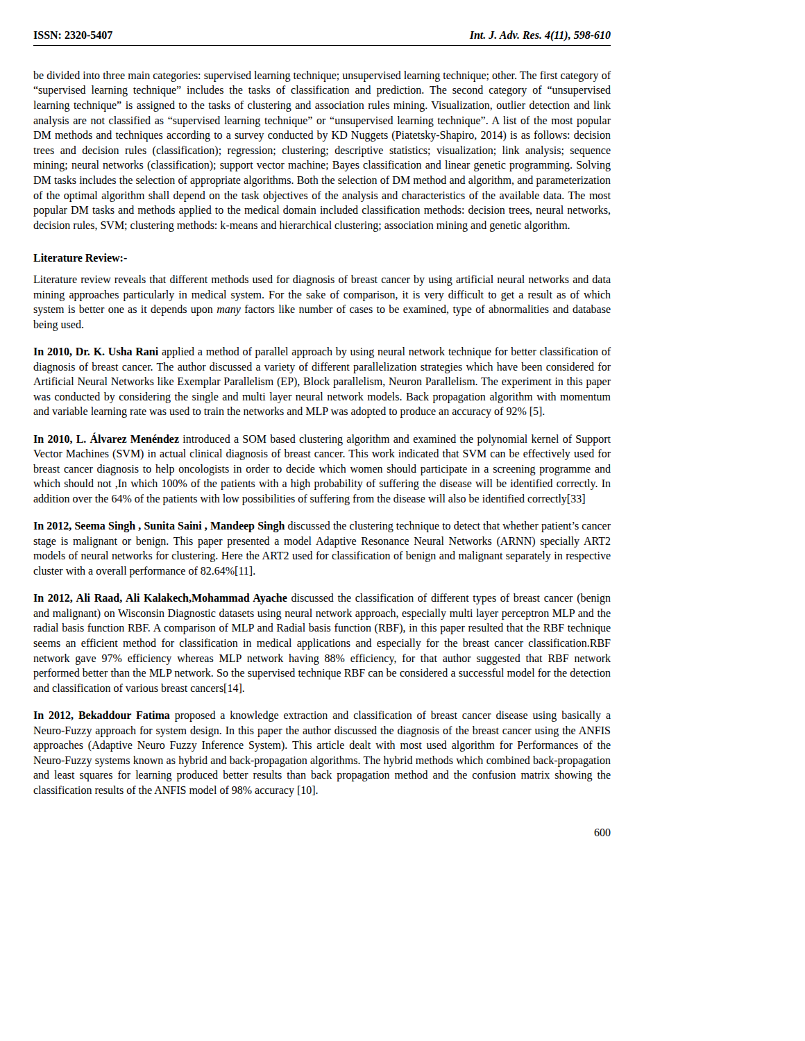ISSN: 2320-5407 Int. J. Adv. Res. 4(11), 598-610
be divided into three main categories: supervised learning technique; unsupervised learning technique; other. The first category of “supervised learning technique” includes the tasks of classification and prediction. The second category of “unsupervised learning technique” is assigned to the tasks of clustering and association rules mining. Visualization, outlier detection and link analysis are not classified as “supervised learning technique” or “unsupervised learning technique”. A list of the most popular DM methods and techniques according to a survey conducted by KD Nuggets (Piatetsky-Shapiro, 2014) is as follows: decision trees and decision rules (classification); regression; clustering; descriptive statistics; visualization; link analysis; sequence mining; neural networks (classification); support vector machine; Bayes classification and linear genetic programming. Solving DM tasks includes the selection of appropriate algorithms. Both the selection of DM method and algorithm, and parameterization of the optimal algorithm shall depend on the task objectives of the analysis and characteristics of the available data. The most popular DM tasks and methods applied to the medical domain included classification methods: decision trees, neural networks, decision rules, SVM; clustering methods: k-means and hierarchical clustering; association mining and genetic algorithm.
Literature Review:-
Literature review reveals that different methods used for diagnosis of breast cancer by using artificial neural networks and data mining approaches particularly in medical system. For the sake of comparison, it is very difficult to get a result as of which system is better one as it depends upon many factors like number of cases to be examined, type of abnormalities and database being used.
In 2010, Dr. K. Usha Rani applied a method of parallel approach by using neural network technique for better classification of diagnosis of breast cancer. The author discussed a variety of different parallelization strategies which have been considered for Artificial Neural Networks like Exemplar Parallelism (EP), Block parallelism, Neuron Parallelism. The experiment in this paper was conducted by considering the single and multi layer neural network models. Back propagation algorithm with momentum and variable learning rate was used to train the networks and MLP was adopted to produce an accuracy of 92% [5].
In 2010, L. Álvarez Menéndez introduced a SOM based clustering algorithm and examined the polynomial kernel of Support Vector Machines (SVM) in actual clinical diagnosis of breast cancer. This work indicated that SVM can be effectively used for breast cancer diagnosis to help oncologists in order to decide which women should participate in a screening programme and which should not ,In which 100% of the patients with a high probability of suffering the disease will be identified correctly. In addition over the 64% of the patients with low possibilities of suffering from the disease will also be identified correctly[33]
In 2012, Seema Singh , Sunita Saini , Mandeep Singh discussed the clustering technique to detect that whether patient’s cancer stage is malignant or benign. This paper presented a model Adaptive Resonance Neural Networks (ARNN) specially ART2 models of neural networks for clustering. Here the ART2 used for classification of benign and malignant separately in respective cluster with a overall performance of 82.64%[11].
In 2012, Ali Raad, Ali Kalakech,Mohammad Ayache discussed the classification of different types of breast cancer (benign and malignant) on Wisconsin Diagnostic datasets using neural network approach, especially multi layer perceptron MLP and the radial basis function RBF. A comparison of MLP and Radial basis function (RBF), in this paper resulted that the RBF technique seems an efficient method for classification in medical applications and especially for the breast cancer classification.RBF network gave 97% efficiency whereas MLP network having 88% efficiency, for that author suggested that RBF network performed better than the MLP network. So the supervised technique RBF can be considered a successful model for the detection and classification of various breast cancers[14].
In 2012, Bekaddour Fatima proposed a knowledge extraction and classification of breast cancer disease using basically a Neuro-Fuzzy approach for system design. In this paper the author discussed the diagnosis of the breast cancer using the ANFIS approaches (Adaptive Neuro Fuzzy Inference System). This article dealt with most used algorithm for Performances of the Neuro-Fuzzy systems known as hybrid and back-propagation algorithms. The hybrid methods which combined back-propagation and least squares for learning produced better results than back propagation method and the confusion matrix showing the classification results of the ANFIS model of 98% accuracy [10].
600